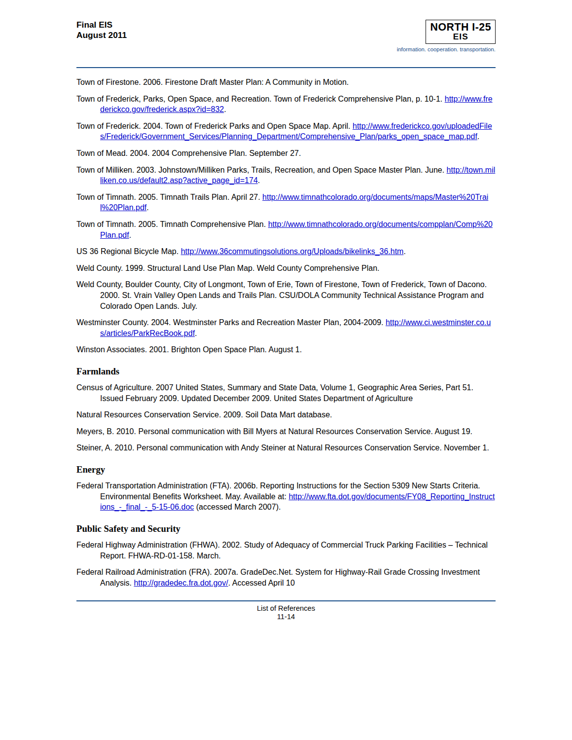Final EIS
August 2011
NORTH I-25
EIS
information. cooperation. transportation.
Town of Firestone. 2006. Firestone Draft Master Plan: A Community in Motion.
Town of Frederick, Parks, Open Space, and Recreation. Town of Frederick Comprehensive Plan, p. 10-1. http://www.frederickco.gov/frederick.aspx?id=832.
Town of Frederick. 2004. Town of Frederick Parks and Open Space Map. April. http://www.frederickco.gov/uploadedFiles/Frederick/Government_Services/Planning_Department/Comprehensive_Plan/parks_open_space_map.pdf.
Town of Mead. 2004. 2004 Comprehensive Plan. September 27.
Town of Milliken. 2003. Johnstown/Milliken Parks, Trails, Recreation, and Open Space Master Plan. June. http://town.milliken.co.us/default2.asp?active_page_id=174.
Town of Timnath. 2005. Timnath Trails Plan. April 27. http://www.timnathcolorado.org/documents/maps/Master%20Trail%20Plan.pdf.
Town of Timnath. 2005. Timnath Comprehensive Plan. http://www.timnathcolorado.org/documents/compplan/Comp%20Plan.pdf.
US 36 Regional Bicycle Map. http://www.36commutingsolutions.org/Uploads/bikelinks_36.htm.
Weld County. 1999. Structural Land Use Plan Map. Weld County Comprehensive Plan.
Weld County, Boulder County, City of Longmont, Town of Erie, Town of Firestone, Town of Frederick, Town of Dacono. 2000. St. Vrain Valley Open Lands and Trails Plan. CSU/DOLA Community Technical Assistance Program and Colorado Open Lands. July.
Westminster County. 2004. Westminster Parks and Recreation Master Plan, 2004-2009. http://www.ci.westminster.co.us/articles/ParkRecBook.pdf.
Winston Associates. 2001. Brighton Open Space Plan. August 1.
Farmlands
Census of Agriculture. 2007 United States, Summary and State Data, Volume 1, Geographic Area Series, Part 51. Issued February 2009. Updated December 2009. United States Department of Agriculture
Natural Resources Conservation Service. 2009. Soil Data Mart database.
Meyers, B. 2010. Personal communication with Bill Myers at Natural Resources Conservation Service. August 19.
Steiner, A. 2010. Personal communication with Andy Steiner at Natural Resources Conservation Service. November 1.
Energy
Federal Transportation Administration (FTA). 2006b. Reporting Instructions for the Section 5309 New Starts Criteria. Environmental Benefits Worksheet. May. Available at: http://www.fta.dot.gov/documents/FY08_Reporting_Instructions_-_final_-_5-15-06.doc (accessed March 2007).
Public Safety and Security
Federal Highway Administration (FHWA). 2002. Study of Adequacy of Commercial Truck Parking Facilities – Technical Report. FHWA-RD-01-158. March.
Federal Railroad Administration (FRA). 2007a. GradeDec.Net. System for Highway-Rail Grade Crossing Investment Analysis. http://gradedec.fra.dot.gov/. Accessed April 10
List of References
11-14